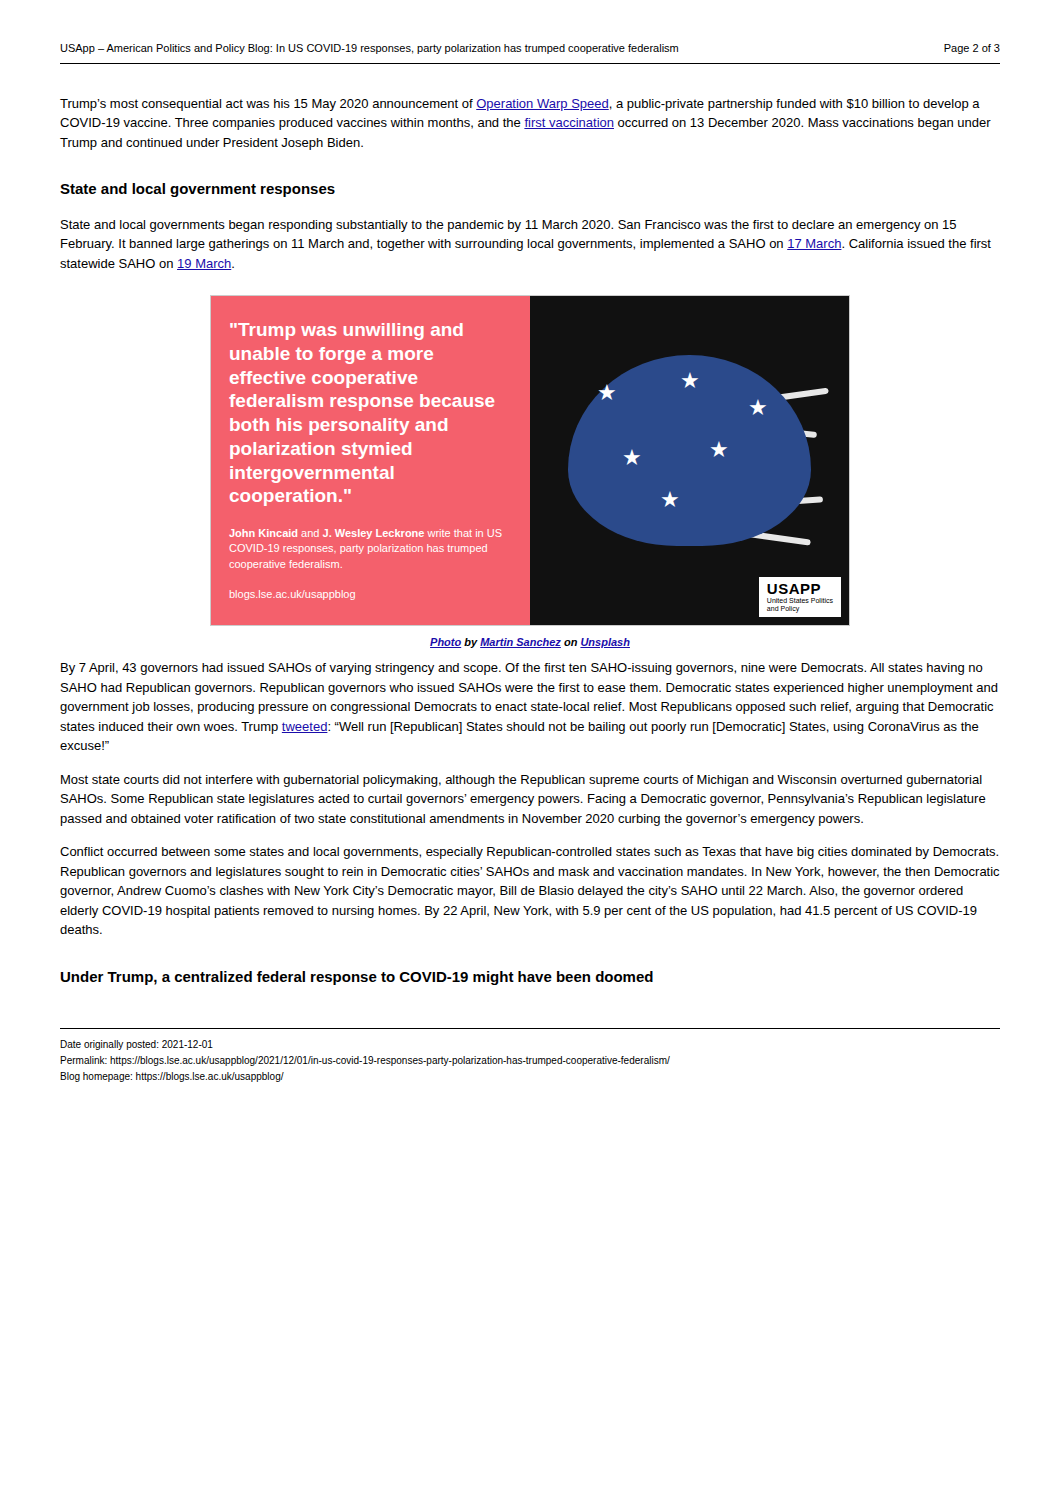USApp – American Politics and Policy Blog: In US COVID-19 responses, party polarization has trumped cooperative federalism
Page 2 of 3
Trump’s most consequential act was his 15 May 2020 announcement of Operation Warp Speed, a public-private partnership funded with $10 billion to develop a COVID-19 vaccine. Three companies produced vaccines within months, and the first vaccination occurred on 13 December 2020. Mass vaccinations began under Trump and continued under President Joseph Biden.
State and local government responses
State and local governments began responding substantially to the pandemic by 11 March 2020. San Francisco was the first to declare an emergency on 15 February. It banned large gatherings on 11 March and, together with surrounding local governments, implemented a SAHO on 17 March. California issued the first statewide SAHO on 19 March.
"Trump was unwilling and unable to forge a more effective cooperative federalism response because both his personality and polarization stymied intergovernmental cooperation."
John Kincaid and J. Wesley Leckrone write that in US COVID-19 responses, party polarization has trumped cooperative federalism.
blogs.lse.ac.uk/usappblog
★ ★ ★ ★ ★ ★
USAPP
United States Politics
and Policy
Photo by Martin Sanchez on Unsplash
By 7 April, 43 governors had issued SAHOs of varying stringency and scope. Of the first ten SAHO-issuing governors, nine were Democrats. All states having no SAHO had Republican governors. Republican governors who issued SAHOs were the first to ease them. Democratic states experienced higher unemployment and government job losses, producing pressure on congressional Democrats to enact state-local relief. Most Republicans opposed such relief, arguing that Democratic states induced their own woes. Trump tweeted: “Well run [Republican] States should not be bailing out poorly run [Democratic] States, using CoronaVirus as the excuse!”
Most state courts did not interfere with gubernatorial policymaking, although the Republican supreme courts of Michigan and Wisconsin overturned gubernatorial SAHOs. Some Republican state legislatures acted to curtail governors’ emergency powers. Facing a Democratic governor, Pennsylvania’s Republican legislature passed and obtained voter ratification of two state constitutional amendments in November 2020 curbing the governor’s emergency powers.
Conflict occurred between some states and local governments, especially Republican-controlled states such as Texas that have big cities dominated by Democrats. Republican governors and legislatures sought to rein in Democratic cities’ SAHOs and mask and vaccination mandates. In New York, however, the then Democratic governor, Andrew Cuomo’s clashes with New York City’s Democratic mayor, Bill de Blasio delayed the city’s SAHO until 22 March. Also, the governor ordered elderly COVID-19 hospital patients removed to nursing homes. By 22 April, New York, with 5.9 per cent of the US population, had 41.5 percent of US COVID-19 deaths.
Under Trump, a centralized federal response to COVID-19 might have been doomed
Date originally posted: 2021-12-01
Permalink: https://blogs.lse.ac.uk/usappblog/2021/12/01/in-us-covid-19-responses-party-polarization-has-trumped-cooperative-federalism/
Blog homepage: https://blogs.lse.ac.uk/usappblog/